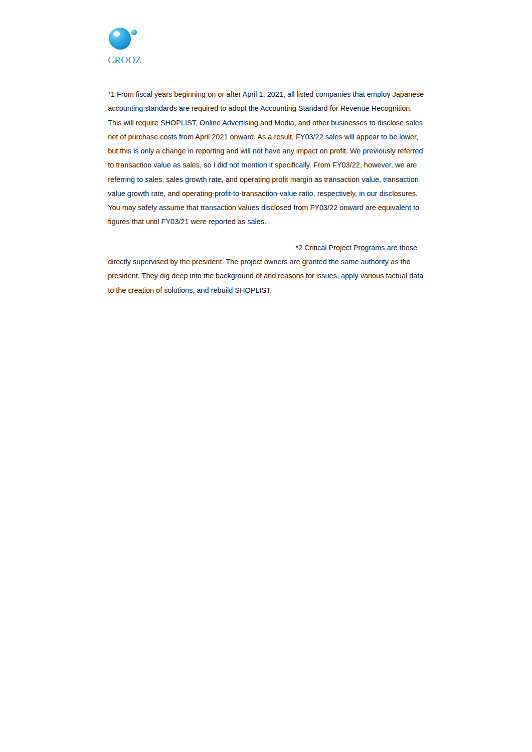CROOZ
*1 From fiscal years beginning on or after April 1, 2021, all listed companies that employ Japanese accounting standards are required to adopt the Accounting Standard for Revenue Recognition. This will require SHOPLIST, Online Advertising and Media, and other businesses to disclose sales net of purchase costs from April 2021 onward. As a result, FY03/22 sales will appear to be lower, but this is only a change in reporting and will not have any impact on profit. We previously referred to transaction value as sales, so I did not mention it specifically. From FY03/22, however, we are referring to sales, sales growth rate, and operating profit margin as transaction value, transaction value growth rate, and operating-profit-to-transaction-value ratio, respectively, in our disclosures. You may safely assume that transaction values disclosed from FY03/22 onward are equivalent to figures that until FY03/21 were reported as sales.
*2 Critical Project Programs are those directly supervised by the president. The project owners are granted the same authority as the president. They dig deep into the background of and reasons for issues, apply various factual data to the creation of solutions, and rebuild SHOPLIST.